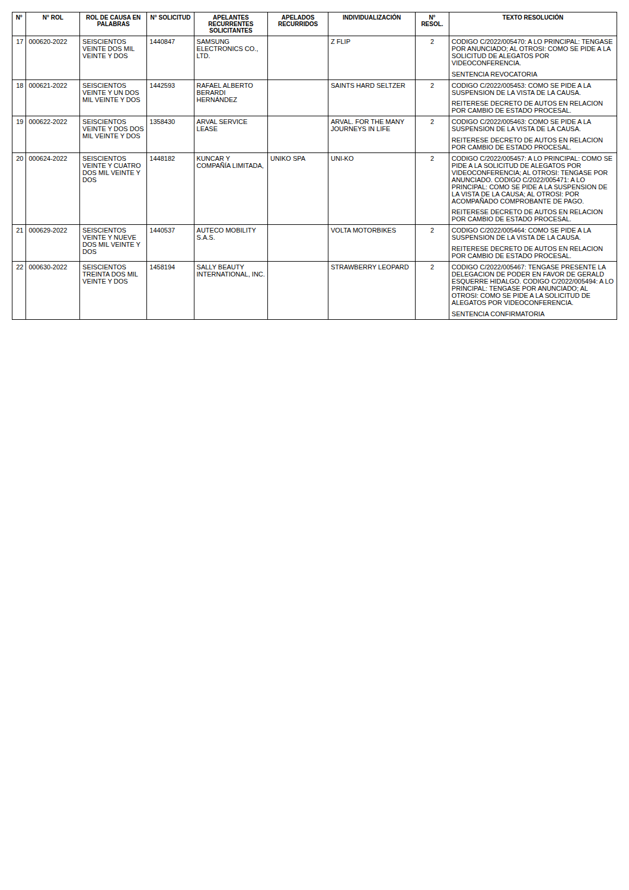| N° | N° ROL | ROL DE CAUSA EN PALABRAS | N° SOLICITUD | APELANTES RECURRENTES SOLICITANTES | APELADOS RECURRIDOS | INDIVIDUALIZACIÓN | N° RESOL. | TEXTO RESOLUCIÓN |
| --- | --- | --- | --- | --- | --- | --- | --- | --- |
| 17 | 000620-2022 | SEISCIENTOS VEINTE DOS MIL VEINTE Y DOS | 1440847 | SAMSUNG ELECTRONICS CO., LTD. | | Z FLIP | 2 | CODIGO C/2022/005470: A LO PRINCIPAL: TENGASE POR ANUNCIADO; AL OTROSI: COMO SE PIDE A LA SOLICITUD DE ALEGATOS POR VIDEOCONFERENCIA. SENTENCIA REVOCATORIA |
| 18 | 000621-2022 | SEISCIENTOS VEINTE Y UN DOS MIL VEINTE Y DOS | 1442593 | RAFAEL ALBERTO BERARDI HERNÁNDEZ | | SAINTS HARD SELTZER | 2 | CODIGO C/2022/005453: COMO SE PIDE A LA SUSPENSION DE LA VISTA DE LA CAUSA. REITERESE DECRETO DE AUTOS EN RELACION POR CAMBIO DE ESTADO PROCESAL. |
| 19 | 000622-2022 | SEISCIENTOS VEINTE Y DOS DOS MIL VEINTE Y DOS | 1358430 | ARVAL SERVICE LEASE | | ARVAL. FOR THE MANY JOURNEYS IN LIFE | 2 | CODIGO C/2022/005463: COMO SE PIDE A LA SUSPENSION DE LA VISTA DE LA CAUSA. REITERESE DECRETO DE AUTOS EN RELACION POR CAMBIO DE ESTADO PROCESAL. |
| 20 | 000624-2022 | SEISCIENTOS VEINTE Y CUATRO DOS MIL VEINTE Y DOS | 1448182 | KUNCAR Y COMPAÑÍA LIMITADA, | UNIKO SPA | UNI-KO | 2 | CODIGO C/2022/005457: A LO PRINCIPAL: COMO SE PIDE A LA SOLICITUD DE ALEGATOS POR VIDEOCONFERENCIA; AL OTROSI: TENGASE POR ANUNCIADO. CODIGO C/2022/005471: A LO PRINCIPAL: COMO SE PIDE A LA SUSPENSION DE LA VISTA DE LA CAUSA; AL OTROSI: POR ACOMPAÑADO COMPROBANTE DE PAGO. REITERESE DECRETO DE AUTOS EN RELACION POR CAMBIO DE ESTADO PROCESAL. |
| 21 | 000629-2022 | SEISCIENTOS VEINTE Y NUEVE DOS MIL VEINTE Y DOS | 1440537 | AUTECO MOBILITY S.A.S. | | VOLTA MOTORBIKES | 2 | CODIGO C/2022/005464: COMO SE PIDE A LA SUSPENSION DE LA VISTA DE LA CAUSA. REITERESE DECRETO DE AUTOS EN RELACION POR CAMBIO DE ESTADO PROCESAL. |
| 22 | 000630-2022 | SEISCIENTOS TREINTA DOS MIL VEINTE Y DOS | 1458194 | SALLY BEAUTY INTERNATIONAL, INC. | | STRAWBERRY LEOPARD | 2 | CODIGO C/2022/005467: TENGASE PRESENTE LA DELEGACION DE PODER EN FAVOR DE GERALD ESQUERRE HIDALGO. CODIGO C/2022/005494: A LO PRINCIPAL: TENGASE POR ANUNCIADO; AL OTROSI: COMO SE PIDE A LA SOLICITUD DE ALEGATOS POR VIDEOCONFERENCIA. SENTENCIA CONFIRMATORIA |